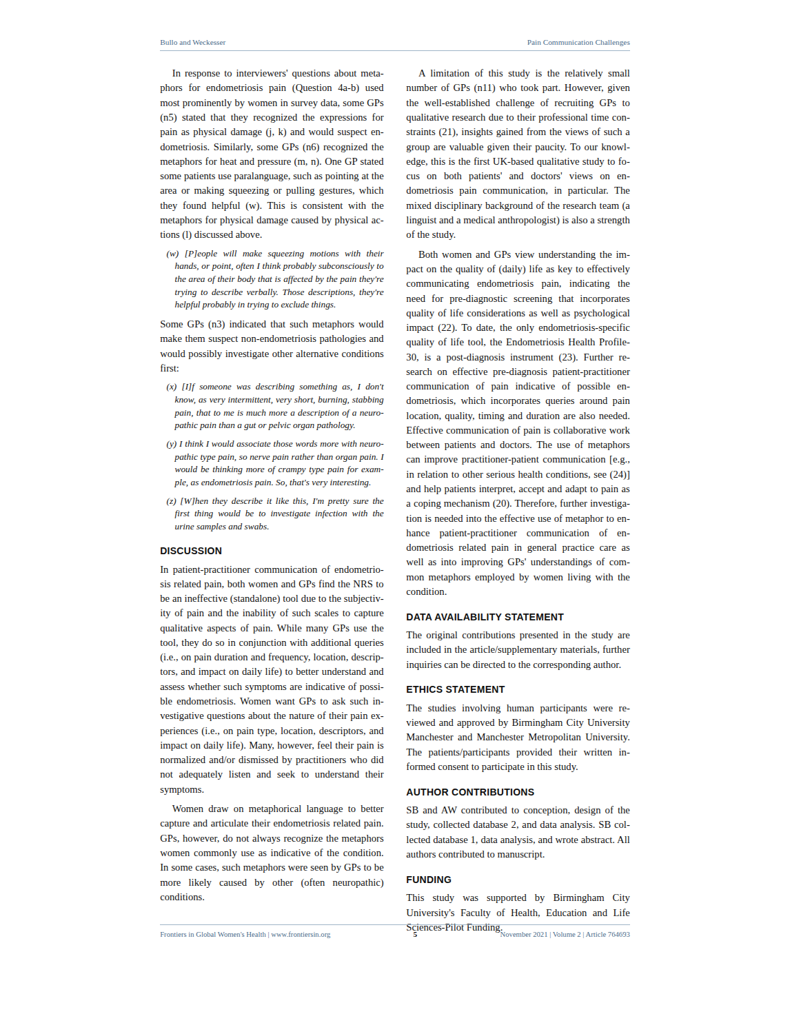Bullo and Weckesser
Pain Communication Challenges
In response to interviewers' questions about metaphors for endometriosis pain (Question 4a-b) used most prominently by women in survey data, some GPs (n5) stated that they recognized the expressions for pain as physical damage (j, k) and would suspect endometriosis. Similarly, some GPs (n6) recognized the metaphors for heat and pressure (m, n). One GP stated some patients use paralanguage, such as pointing at the area or making squeezing or pulling gestures, which they found helpful (w). This is consistent with the metaphors for physical damage caused by physical actions (l) discussed above.
(w) [P]eople will make squeezing motions with their hands, or point, often I think probably subconsciously to the area of their body that is affected by the pain they're trying to describe verbally. Those descriptions, they're helpful probably in trying to exclude things.
Some GPs (n3) indicated that such metaphors would make them suspect non-endometriosis pathologies and would possibly investigate other alternative conditions first:
(x) [I]f someone was describing something as, I don't know, as very intermittent, very short, burning, stabbing pain, that to me is much more a description of a neuropathic pain than a gut or pelvic organ pathology.
(y) I think I would associate those words more with neuropathic type pain, so nerve pain rather than organ pain. I would be thinking more of crampy type pain for example, as endometriosis pain. So, that's very interesting.
(z) [W]hen they describe it like this, I'm pretty sure the first thing would be to investigate infection with the urine samples and swabs.
Discussion
In patient-practitioner communication of endometriosis related pain, both women and GPs find the NRS to be an ineffective (standalone) tool due to the subjectivity of pain and the inability of such scales to capture qualitative aspects of pain. While many GPs use the tool, they do so in conjunction with additional queries (i.e., on pain duration and frequency, location, descriptors, and impact on daily life) to better understand and assess whether such symptoms are indicative of possible endometriosis. Women want GPs to ask such investigative questions about the nature of their pain experiences (i.e., on pain type, location, descriptors, and impact on daily life). Many, however, feel their pain is normalized and/or dismissed by practitioners who did not adequately listen and seek to understand their symptoms.
Women draw on metaphorical language to better capture and articulate their endometriosis related pain. GPs, however, do not always recognize the metaphors women commonly use as indicative of the condition. In some cases, such metaphors were seen by GPs to be more likely caused by other (often neuropathic) conditions.
A limitation of this study is the relatively small number of GPs (n11) who took part. However, given the well-established challenge of recruiting GPs to qualitative research due to their professional time constraints (21), insights gained from the views of such a group are valuable given their paucity. To our knowledge, this is the first UK-based qualitative study to focus on both patients' and doctors' views on endometriosis pain communication, in particular. The mixed disciplinary background of the research team (a linguist and a medical anthropologist) is also a strength of the study.
Both women and GPs view understanding the impact on the quality of (daily) life as key to effectively communicating endometriosis pain, indicating the need for pre-diagnostic screening that incorporates quality of life considerations as well as psychological impact (22). To date, the only endometriosis-specific quality of life tool, the Endometriosis Health Profile-30, is a post-diagnosis instrument (23). Further research on effective pre-diagnosis patient-practitioner communication of pain indicative of possible endometriosis, which incorporates queries around pain location, quality, timing and duration are also needed. Effective communication of pain is collaborative work between patients and doctors. The use of metaphors can improve practitioner-patient communication [e.g., in relation to other serious health conditions, see (24)] and help patients interpret, accept and adapt to pain as a coping mechanism (20). Therefore, further investigation is needed into the effective use of metaphor to enhance patient-practitioner communication of endometriosis related pain in general practice care as well as into improving GPs' understandings of common metaphors employed by women living with the condition.
Data Availability Statement
The original contributions presented in the study are included in the article/supplementary materials, further inquiries can be directed to the corresponding author.
Ethics Statement
The studies involving human participants were reviewed and approved by Birmingham City University Manchester and Manchester Metropolitan University. The patients/participants provided their written informed consent to participate in this study.
Author Contributions
SB and AW contributed to conception, design of the study, collected database 2, and data analysis. SB collected database 1, data analysis, and wrote abstract. All authors contributed to manuscript.
Funding
This study was supported by Birmingham City University's Faculty of Health, Education and Life Sciences-Pilot Funding.
Frontiers in Global Women's Health | www.frontiersin.org
5
November 2021 | Volume 2 | Article 764693